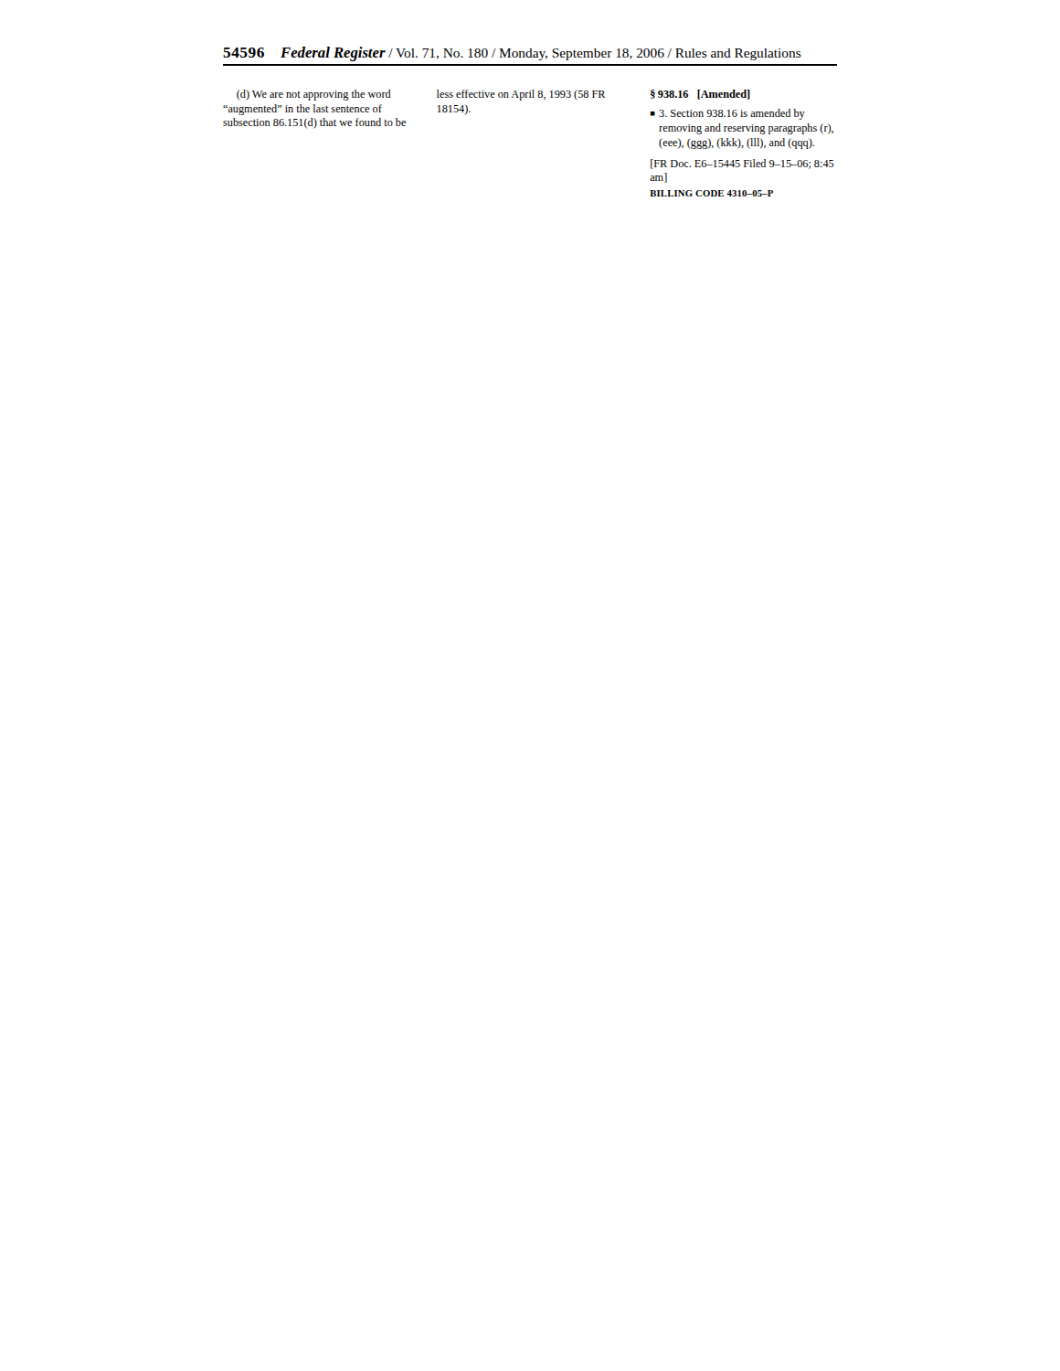54596 Federal Register / Vol. 71, No. 180 / Monday, September 18, 2006 / Rules and Regulations
(d) We are not approving the word “augmented” in the last sentence of subsection 86.151(d) that we found to be
less effective on April 8, 1993 (58 FR 18154).
§ 938.16 [Amended]
■ 3. Section 938.16 is amended by removing and reserving paragraphs (r), (eee), (ggg), (kkk), (lll), and (qqq).
[FR Doc. E6–15445 Filed 9–15–06; 8:45 am]
BILLING CODE 4310–05–P